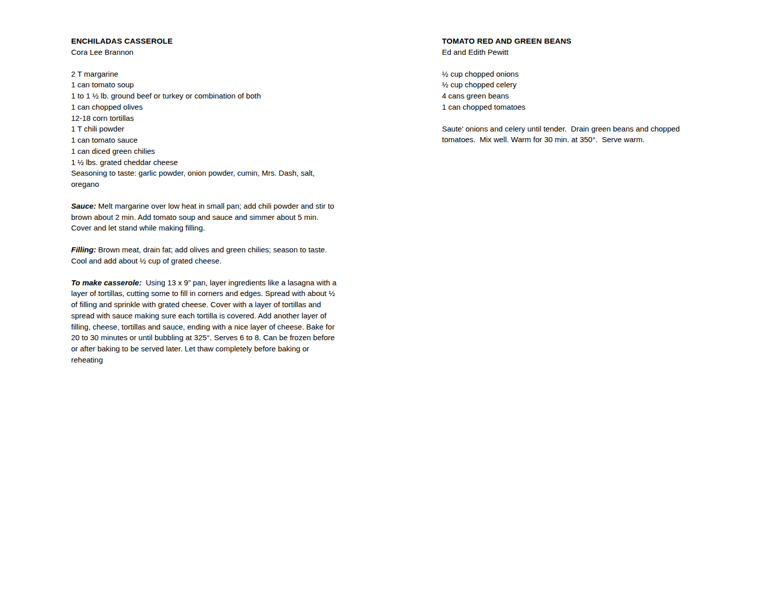Enchiladas Casserole
Cora Lee Brannon
2 T margarine
1 can tomato soup
1 to 1 ½ lb. ground beef or turkey or combination of both
1 can chopped olives
12-18 corn tortillas
1 T chili powder
1 can tomato sauce
1 can diced green chilies
1 ½ lbs. grated cheddar cheese
Seasoning to taste: garlic powder, onion powder, cumin, Mrs. Dash, salt, oregano
Sauce: Melt margarine over low heat in small pan; add chili powder and stir to brown about 2 min. Add tomato soup and sauce and simmer about 5 min. Cover and let stand while making filling.
Filling: Brown meat, drain fat; add olives and green chilies; season to taste. Cool and add about ½ cup of grated cheese.
To make casserole: Using 13 x 9” pan, layer ingredients like a lasagna with a layer of tortillas, cutting some to fill in corners and edges. Spread with about ½ of filling and sprinkle with grated cheese. Cover with a layer of tortillas and spread with sauce making sure each tortilla is covered. Add another layer of filling, cheese, tortillas and sauce, ending with a nice layer of cheese. Bake for 20 to 30 minutes or until bubbling at 325°. Serves 6 to 8. Can be frozen before or after baking to be served later. Let thaw completely before baking or reheating
Tomato Red and Green Beans
Ed and Edith Pewitt
½ cup chopped onions
½ cup chopped celery
4 cans green beans
1 can chopped tomatoes
Saute' onions and celery until tender. Drain green beans and chopped tomatoes. Mix well. Warm for 30 min. at 350°. Serve warm.